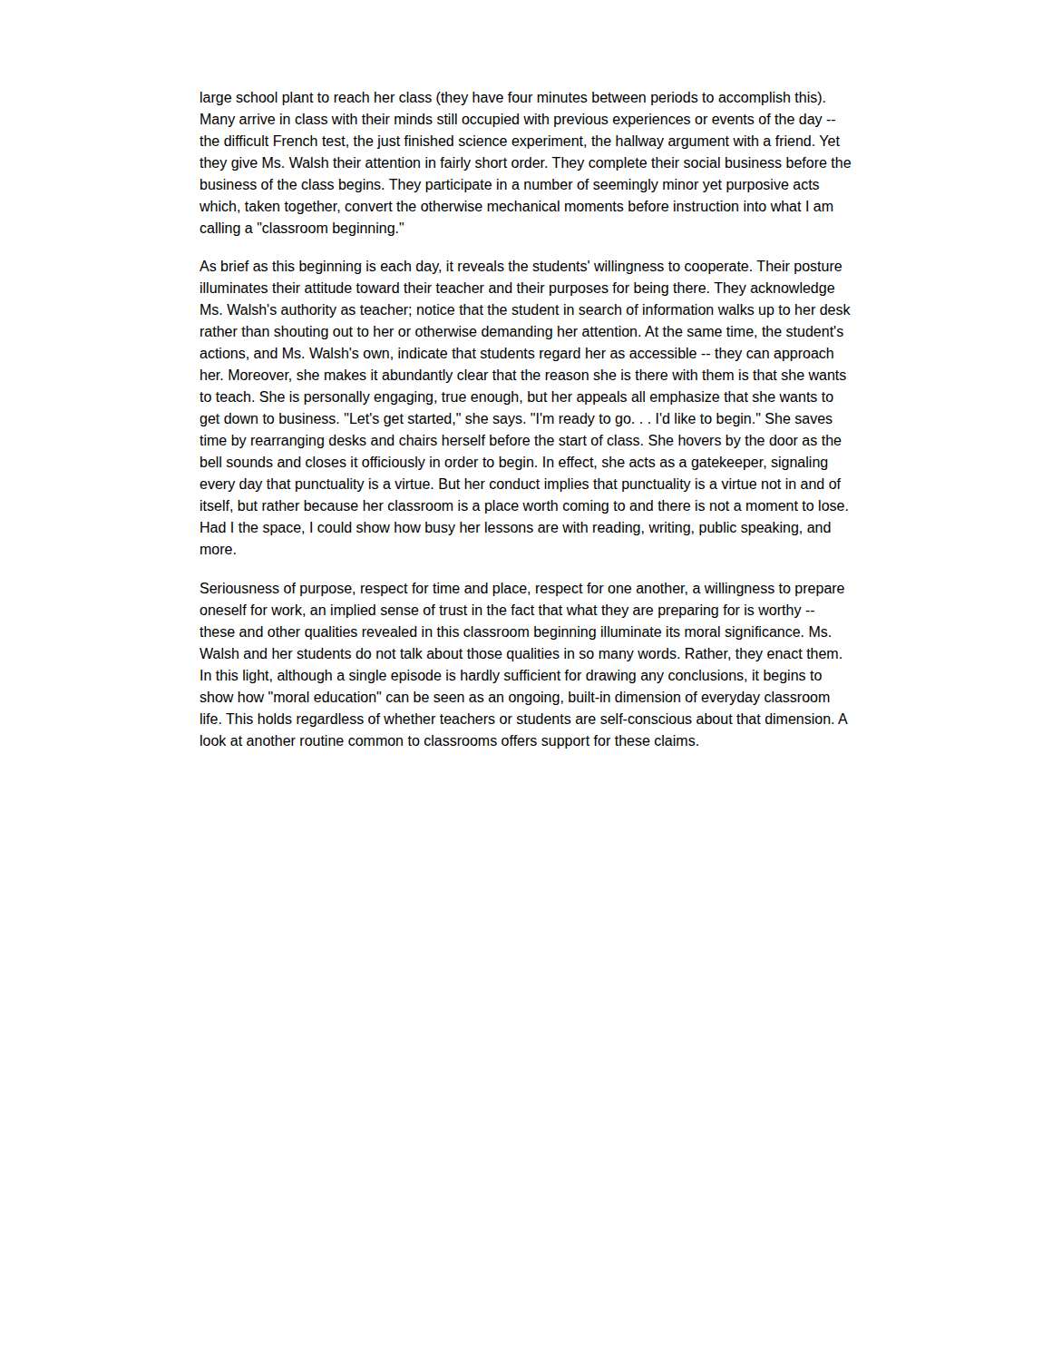large school plant to reach her class (they have four minutes between periods to accomplish this). Many arrive in class with their minds still occupied with previous experiences or events of the day -- the difficult French test, the just finished science experiment, the hallway argument with a friend. Yet they give Ms. Walsh their attention in fairly short order. They complete their social business before the business of the class begins. They participate in a number of seemingly minor yet purposive acts which, taken together, convert the otherwise mechanical moments before instruction into what I am calling a "classroom beginning."
As brief as this beginning is each day, it reveals the students' willingness to cooperate. Their posture illuminates their attitude toward their teacher and their purposes for being there. They acknowledge Ms. Walsh's authority as teacher; notice that the student in search of information walks up to her desk rather than shouting out to her or otherwise demanding her attention. At the same time, the student's actions, and Ms. Walsh's own, indicate that students regard her as accessible -- they can approach her. Moreover, she makes it abundantly clear that the reason she is there with them is that she wants to teach. She is personally engaging, true enough, but her appeals all emphasize that she wants to get down to business. "Let's get started," she says. "I'm ready to go. . . I'd like to begin." She saves time by rearranging desks and chairs herself before the start of class. She hovers by the door as the bell sounds and closes it officiously in order to begin. In effect, she acts as a gatekeeper, signaling every day that punctuality is a virtue. But her conduct implies that punctuality is a virtue not in and of itself, but rather because her classroom is a place worth coming to and there is not a moment to lose. Had I the space, I could show how busy her lessons are with reading, writing, public speaking, and more.
Seriousness of purpose, respect for time and place, respect for one another, a willingness to prepare oneself for work, an implied sense of trust in the fact that what they are preparing for is worthy -- these and other qualities revealed in this classroom beginning illuminate its moral significance. Ms. Walsh and her students do not talk about those qualities in so many words. Rather, they enact them. In this light, although a single episode is hardly sufficient for drawing any conclusions, it begins to show how "moral education" can be seen as an ongoing, built-in dimension of everyday classroom life. This holds regardless of whether teachers or students are self-conscious about that dimension. A look at another routine common to classrooms offers support for these claims.